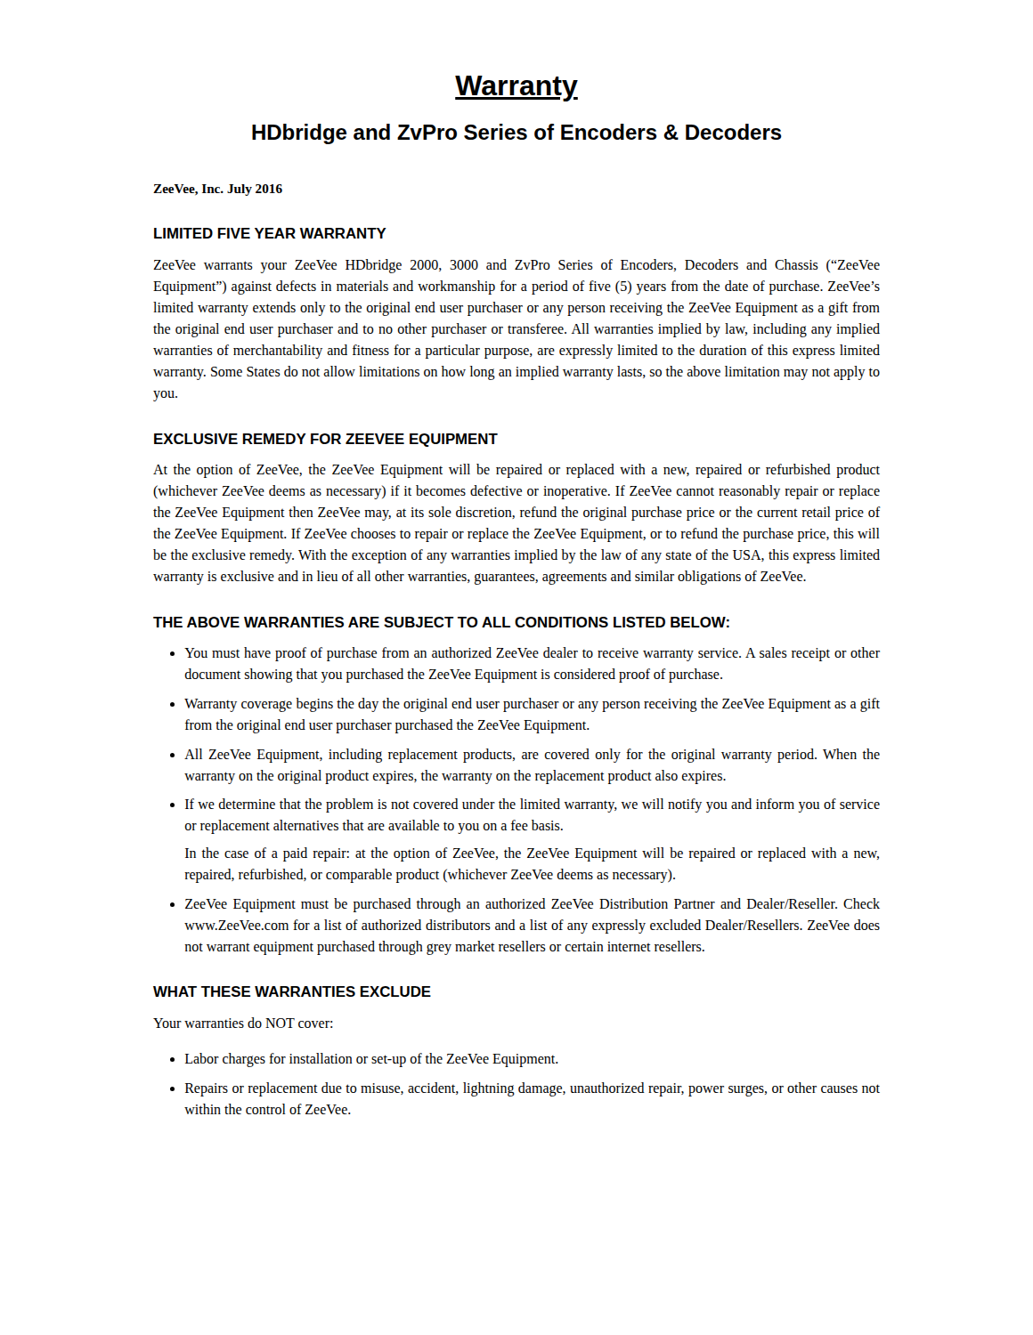Warranty
HDbridge and ZvPro Series of Encoders & Decoders
ZeeVee, Inc. July 2016
LIMITED FIVE YEAR WARRANTY
ZeeVee warrants your ZeeVee HDbridge 2000, 3000 and ZvPro Series of Encoders, Decoders and Chassis (“ZeeVee Equipment”) against defects in materials and workmanship for a period of five (5) years from the date of purchase. ZeeVee’s limited warranty extends only to the original end user purchaser or any person receiving the ZeeVee Equipment as a gift from the original end user purchaser and to no other purchaser or transferee. All warranties implied by law, including any implied warranties of merchantability and fitness for a particular purpose, are expressly limited to the duration of this express limited warranty. Some States do not allow limitations on how long an implied warranty lasts, so the above limitation may not apply to you.
EXCLUSIVE REMEDY FOR ZEEVEE EQUIPMENT
At the option of ZeeVee, the ZeeVee Equipment will be repaired or replaced with a new, repaired or refurbished product (whichever ZeeVee deems as necessary) if it becomes defective or inoperative. If ZeeVee cannot reasonably repair or replace the ZeeVee Equipment then ZeeVee may, at its sole discretion, refund the original purchase price or the current retail price of the ZeeVee Equipment. If ZeeVee chooses to repair or replace the ZeeVee Equipment, or to refund the purchase price, this will be the exclusive remedy. With the exception of any warranties implied by the law of any state of the USA, this express limited warranty is exclusive and in lieu of all other warranties, guarantees, agreements and similar obligations of ZeeVee.
THE ABOVE WARRANTIES ARE SUBJECT TO ALL CONDITIONS LISTED BELOW:
You must have proof of purchase from an authorized ZeeVee dealer to receive warranty service. A sales receipt or other document showing that you purchased the ZeeVee Equipment is considered proof of purchase.
Warranty coverage begins the day the original end user purchaser or any person receiving the ZeeVee Equipment as a gift from the original end user purchaser purchased the ZeeVee Equipment.
All ZeeVee Equipment, including replacement products, are covered only for the original warranty period. When the warranty on the original product expires, the warranty on the replacement product also expires.
If we determine that the problem is not covered under the limited warranty, we will notify you and inform you of service or replacement alternatives that are available to you on a fee basis.
In the case of a paid repair: at the option of ZeeVee, the ZeeVee Equipment will be repaired or replaced with a new, repaired, refurbished, or comparable product (whichever ZeeVee deems as necessary).
ZeeVee Equipment must be purchased through an authorized ZeeVee Distribution Partner and Dealer/Reseller. Check www.ZeeVee.com for a list of authorized distributors and a list of any expressly excluded Dealer/Resellers. ZeeVee does not warrant equipment purchased through grey market resellers or certain internet resellers.
WHAT THESE WARRANTIES EXCLUDE
Your warranties do NOT cover:
Labor charges for installation or set-up of the ZeeVee Equipment.
Repairs or replacement due to misuse, accident, lightning damage, unauthorized repair, power surges, or other causes not within the control of ZeeVee.